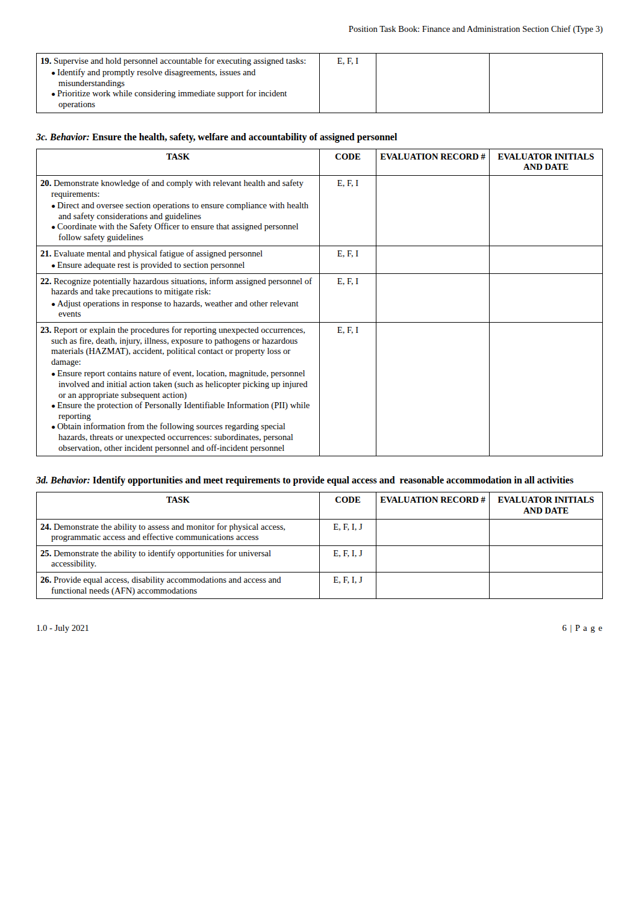Position Task Book: Finance and Administration Section Chief (Type 3)
| 19. Supervise and hold personnel accountable for executing assigned tasks: Identify and promptly resolve disagreements, issues and misunderstandings Prioritize work while considering immediate support for incident operations | E, F, I | | |
3c. Behavior: Ensure the health, safety, welfare and accountability of assigned personnel
| Task | Code | Evaluation Record # | Evaluator Initials and Date |
| --- | --- | --- | --- |
| 20. Demonstrate knowledge of and comply with relevant health and safety requirements: Direct and oversee section operations to ensure compliance with health and safety considerations and guidelines Coordinate with the Safety Officer to ensure that assigned personnel follow safety guidelines | E, F, I | | |
| 21. Evaluate mental and physical fatigue of assigned personnel Ensure adequate rest is provided to section personnel | E, F, I | | |
| 22. Recognize potentially hazardous situations, inform assigned personnel of hazards and take precautions to mitigate risk: Adjust operations in response to hazards, weather and other relevant events | E, F, I | | |
| 23. Report or explain the procedures for reporting unexpected occurrences, such as fire, death, injury, illness, exposure to pathogens or hazardous materials (HAZMAT), accident, political contact or property loss or damage: Ensure report contains nature of event, location, magnitude, personnel involved and initial action taken (such as helicopter picking up injured or an appropriate subsequent action) Ensure the protection of Personally Identifiable Information (PII) while reporting Obtain information from the following sources regarding special hazards, threats or unexpected occurrences: subordinates, personal observation, other incident personnel and off-incident personnel | E, F, I | | |
3d. Behavior: Identify opportunities and meet requirements to provide equal access and reasonable accommodation in all activities
| Task | Code | Evaluation Record # | Evaluator Initials and Date |
| --- | --- | --- | --- |
| 24. Demonstrate the ability to assess and monitor for physical access, programmatic access and effective communications access | E, F, I, J | | |
| 25. Demonstrate the ability to identify opportunities for universal accessibility. | E, F, I, J | | |
| 26. Provide equal access, disability accommodations and access and functional needs (AFN) accommodations | E, F, I, J | | |
1.0 - July 2021 6 | P a g e